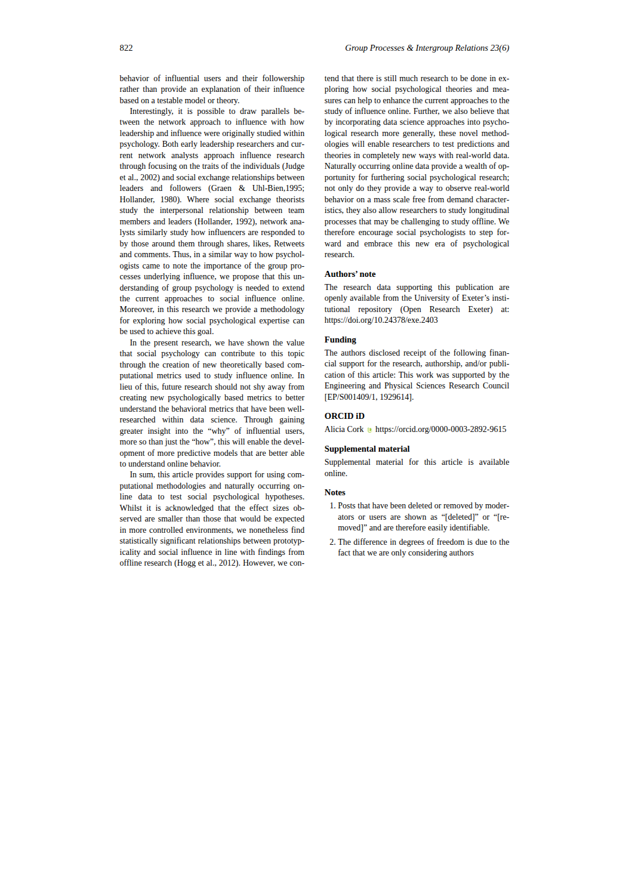822 Group Processes & Intergroup Relations 23(6)
behavior of influential users and their followership rather than provide an explanation of their influence based on a testable model or theory.
Interestingly, it is possible to draw parallels between the network approach to influence with how leadership and influence were originally studied within psychology. Both early leadership researchers and current network analysts approach influence research through focusing on the traits of the individuals (Judge et al., 2002) and social exchange relationships between leaders and followers (Graen & Uhl-Bien,1995; Hollander, 1980). Where social exchange theorists study the interpersonal relationship between team members and leaders (Hollander, 1992), network analysts similarly study how influencers are responded to by those around them through shares, likes, Retweets and comments. Thus, in a similar way to how psychologists came to note the importance of the group processes underlying influence, we propose that this understanding of group psychology is needed to extend the current approaches to social influence online. Moreover, in this research we provide a methodology for exploring how social psychological expertise can be used to achieve this goal.
In the present research, we have shown the value that social psychology can contribute to this topic through the creation of new theoretically based computational metrics used to study influence online. In lieu of this, future research should not shy away from creating new psychologically based metrics to better understand the behavioral metrics that have been well-researched within data science. Through gaining greater insight into the “why” of influential users, more so than just the “how”, this will enable the development of more predictive models that are better able to understand online behavior.
In sum, this article provides support for using computational methodologies and naturally occurring online data to test social psychological hypotheses. Whilst it is acknowledged that the effect sizes observed are smaller than those that would be expected in more controlled environments, we nonetheless find statistically significant relationships between prototypicality and social influence in line with findings from offline research (Hogg et al., 2012). However, we contend that there is still much research to be done in exploring how social psychological theories and measures can help to enhance the current approaches to the study of influence online. Further, we also believe that by incorporating data science approaches into psychological research more generally, these novel methodologies will enable researchers to test predictions and theories in completely new ways with real-world data. Naturally occurring online data provide a wealth of opportunity for furthering social psychological research; not only do they provide a way to observe real-world behavior on a mass scale free from demand characteristics, they also allow researchers to study longitudinal processes that may be challenging to study offline. We therefore encourage social psychologists to step forward and embrace this new era of psychological research.
Authors’ note
The research data supporting this publication are openly available from the University of Exeter’s institutional repository (Open Research Exeter) at: https://doi.org/10.24378/exe.2403
Funding
The authors disclosed receipt of the following financial support for the research, authorship, and/or publication of this article: This work was supported by the Engineering and Physical Sciences Research Council [EP/S001409/1, 1929614].
ORCID iD
Alicia Cork iD https://orcid.org/0000-0003-2892-9615
Supplemental material
Supplemental material for this article is available online.
Notes
Posts that have been deleted or removed by moderators or users are shown as “[deleted]” or “[removed]” and are therefore easily identifiable.
The difference in degrees of freedom is due to the fact that we are only considering authors